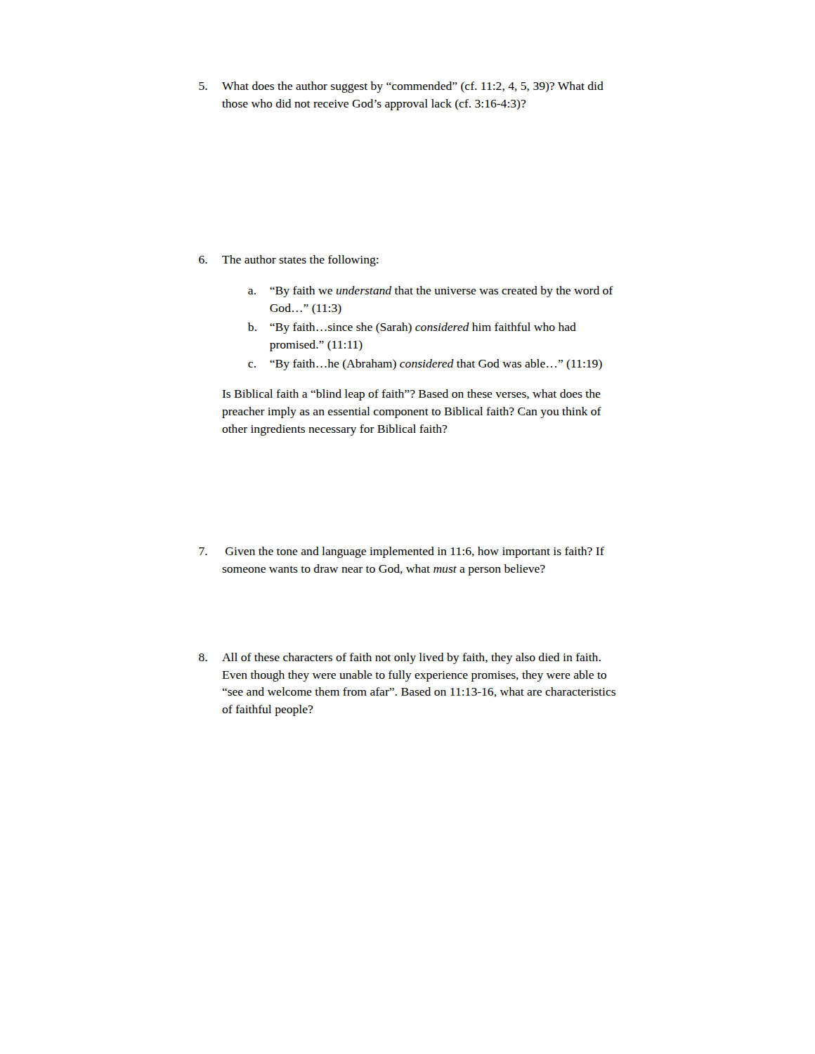5. What does the author suggest by “commended” (cf. 11:2, 4, 5, 39)? What did those who did not receive God’s approval lack (cf. 3:16-4:3)?
6. The author states the following:
a.“By faith we understand that the universe was created by the word of God…” (11:3)
b.“By faith…since she (Sarah) considered him faithful who had promised.” (11:11)
c.“By faith…he (Abraham) considered that God was able…” (11:19)
Is Biblical faith a “blind leap of faith”? Based on these verses, what does the preacher imply as an essential component to Biblical faith? Can you think of other ingredients necessary for Biblical faith?
7. Given the tone and language implemented in 11:6, how important is faith? If someone wants to draw near to God, what must a person believe?
8. All of these characters of faith not only lived by faith, they also died in faith. Even though they were unable to fully experience promises, they were able to “see and welcome them from afar”. Based on 11:13-16, what are characteristics of faithful people?